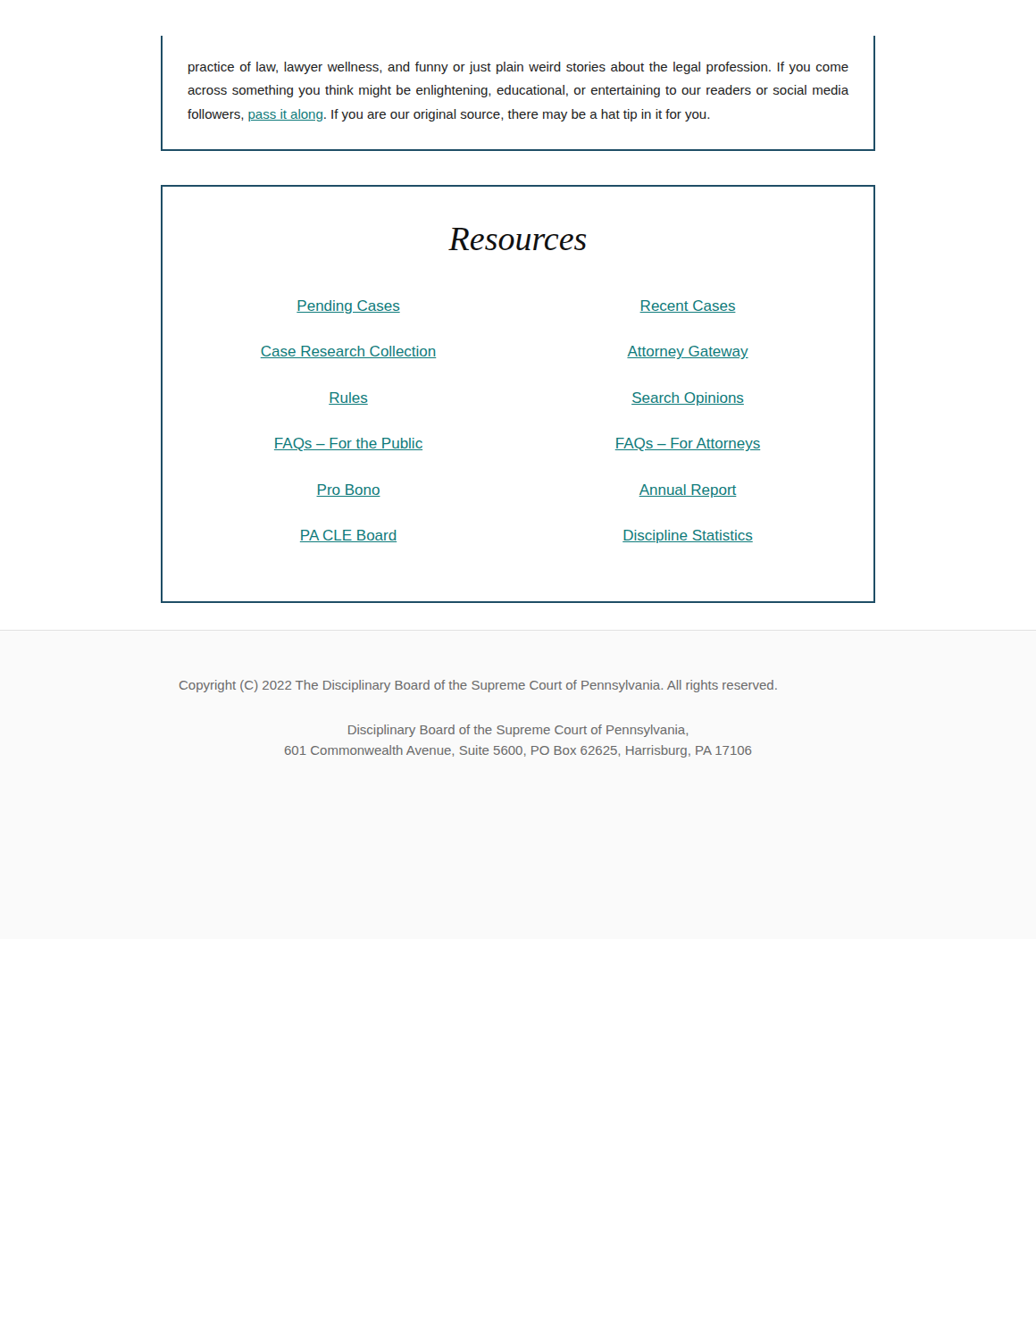practice of law, lawyer wellness, and funny or just plain weird stories about the legal profession. If you come across something you think might be enlightening, educational, or entertaining to our readers or social media followers, pass it along. If you are our original source, there may be a hat tip in it for you.
Resources
Pending Cases Recent Cases Case Research Collection Attorney Gateway Rules Search Opinions FAQs – For the Public FAQs – For Attorneys Pro Bono Annual Report PA CLE Board Discipline Statistics
Copyright (C) 2022 The Disciplinary Board of the Supreme Court of Pennsylvania. All rights reserved.
Disciplinary Board of the Supreme Court of Pennsylvania, 601 Commonwealth Avenue, Suite 5600, PO Box 62625, Harrisburg, PA 17106